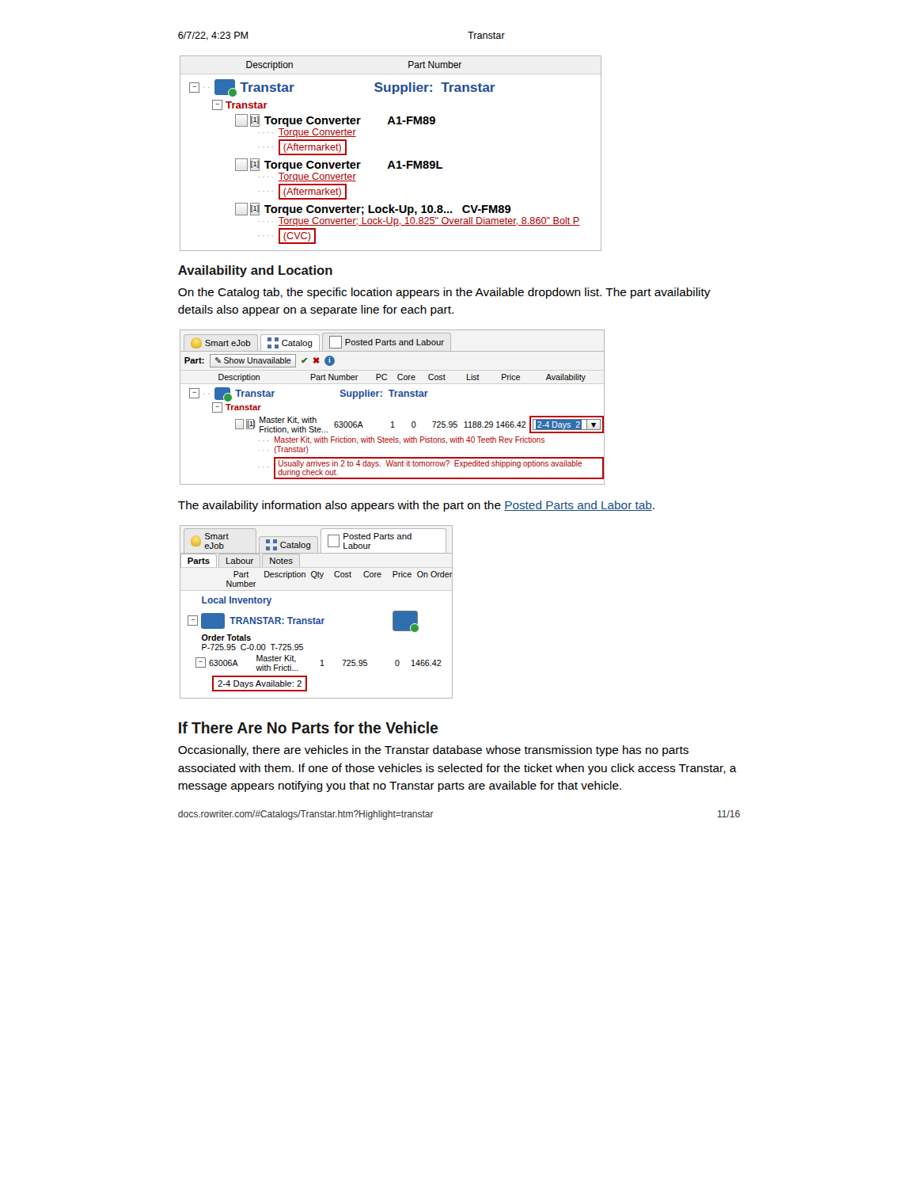6/7/22, 4:23 PM
Transtar
Description
Part Number
− ·· Transtar Supplier: Transtar
− Transtar
[1] Torque Converter A1-FM89
···· Torque Converter
···· (Aftermarket)
[1] Torque Converter A1-FM89L
···· Torque Converter
···· (Aftermarket)
[1] Torque Converter; Lock-Up, 10.8... CV-FM89
···· Torque Converter; Lock-Up, 10.825" Overall Diameter, 8.860" Bolt P
···· (CVC)
Availability and Location
On the Catalog tab, the specific location appears in the Available dropdown list. The part availability details also appear on a separate line for each part.
Smart eJob
Catalog
Posted Parts and Labour
Part: ✎ Show Unavailable ✔ ✖ i
Description
Part Number
PC
Core
Cost
List
Price
Availability
− ·· Transtar Supplier: Transtar
− Transtar
[1] Master Kit, with Friction, with Ste... 63006A 1 0 725.95 1188.29 1466.42 2-4 Days 2 ▼
··· Master Kit, with Friction, with Steels, with Pistons, with 40 Teeth Rev Frictions
··· (Transtar)
··· Usually arrives in 2 to 4 days. Want it tomorrow? Expedited shipping options available during check out.
The availability information also appears with the part on the Posted Parts and Labor tab.
Smart eJob
Catalog
Posted Parts and Labour
Parts
Labour
Notes
Part Number
Description
Qty
Cost
Core
Price
On Order
Local Inventory
− TRANSTAR: Transtar
Order Totals
P-725.95 C-0.00 T-725.95
− 63006A Master Kit, with Fricti... 1 725.95 0 1466.42
2-4 Days Available: 2
If There Are No Parts for the Vehicle
Occasionally, there are vehicles in the Transtar database whose transmission type has no parts associated with them. If one of those vehicles is selected for the ticket when you click access Transtar, a message appears notifying you that no Transtar parts are available for that vehicle.
docs.rowriter.com/#Catalogs/Transtar.htm?Highlight=transtar
11/16